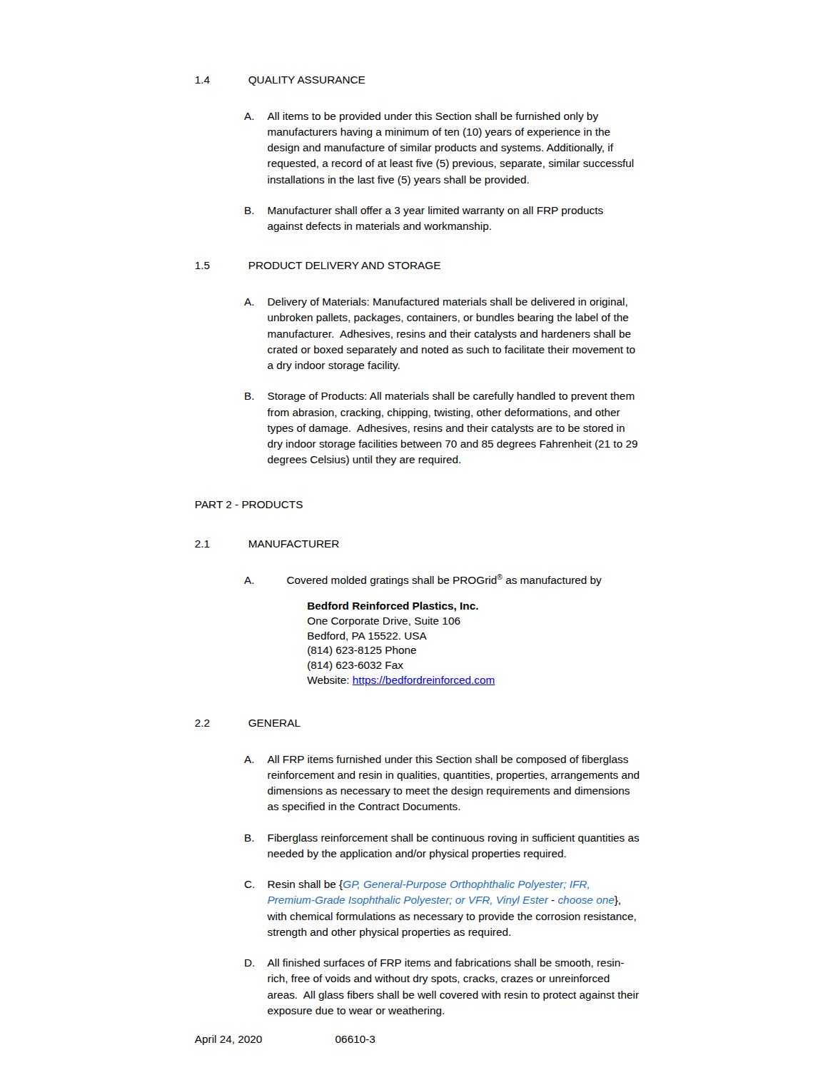1.4
QUALITY ASSURANCE
A.
All items to be provided under this Section shall be furnished only by manufacturers having a minimum of ten (10) years of experience in the design and manufacture of similar products and systems. Additionally, if requested, a record of at least five (5) previous, separate, similar successful installations in the last five (5) years shall be provided.
B.
Manufacturer shall offer a 3 year limited warranty on all FRP products against defects in materials and workmanship.
1.5
PRODUCT DELIVERY AND STORAGE
A.
Delivery of Materials: Manufactured materials shall be delivered in original, unbroken pallets, packages, containers, or bundles bearing the label of the manufacturer. Adhesives, resins and their catalysts and hardeners shall be crated or boxed separately and noted as such to facilitate their movement to a dry indoor storage facility.
B.
Storage of Products: All materials shall be carefully handled to prevent them from abrasion, cracking, chipping, twisting, other deformations, and other types of damage. Adhesives, resins and their catalysts are to be stored in dry indoor storage facilities between 70 and 85 degrees Fahrenheit (21 to 29 degrees Celsius) until they are required.
PART 2 - PRODUCTS
2.1
MANUFACTURER
A.
Covered molded gratings shall be PROGrid® as manufactured by
Bedford Reinforced Plastics, Inc.
One Corporate Drive, Suite 106
Bedford, PA 15522. USA
(814) 623-8125 Phone
(814) 623-6032 Fax
Website: https://bedfordreinforced.com
2.2
GENERAL
A.
All FRP items furnished under this Section shall be composed of fiberglass reinforcement and resin in qualities, quantities, properties, arrangements and dimensions as necessary to meet the design requirements and dimensions as specified in the Contract Documents.
B.
Fiberglass reinforcement shall be continuous roving in sufficient quantities as needed by the application and/or physical properties required.
C.
Resin shall be {GP, General-Purpose Orthophthalic Polyester; IFR, Premium-Grade Isophthalic Polyester; or VFR, Vinyl Ester - choose one}, with chemical formulations as necessary to provide the corrosion resistance, strength and other physical properties as required.
D.
All finished surfaces of FRP items and fabrications shall be smooth, resin-rich, free of voids and without dry spots, cracks, crazes or unreinforced areas. All glass fibers shall be well covered with resin to protect against their exposure due to wear or weathering.
April 24, 2020
06610-3